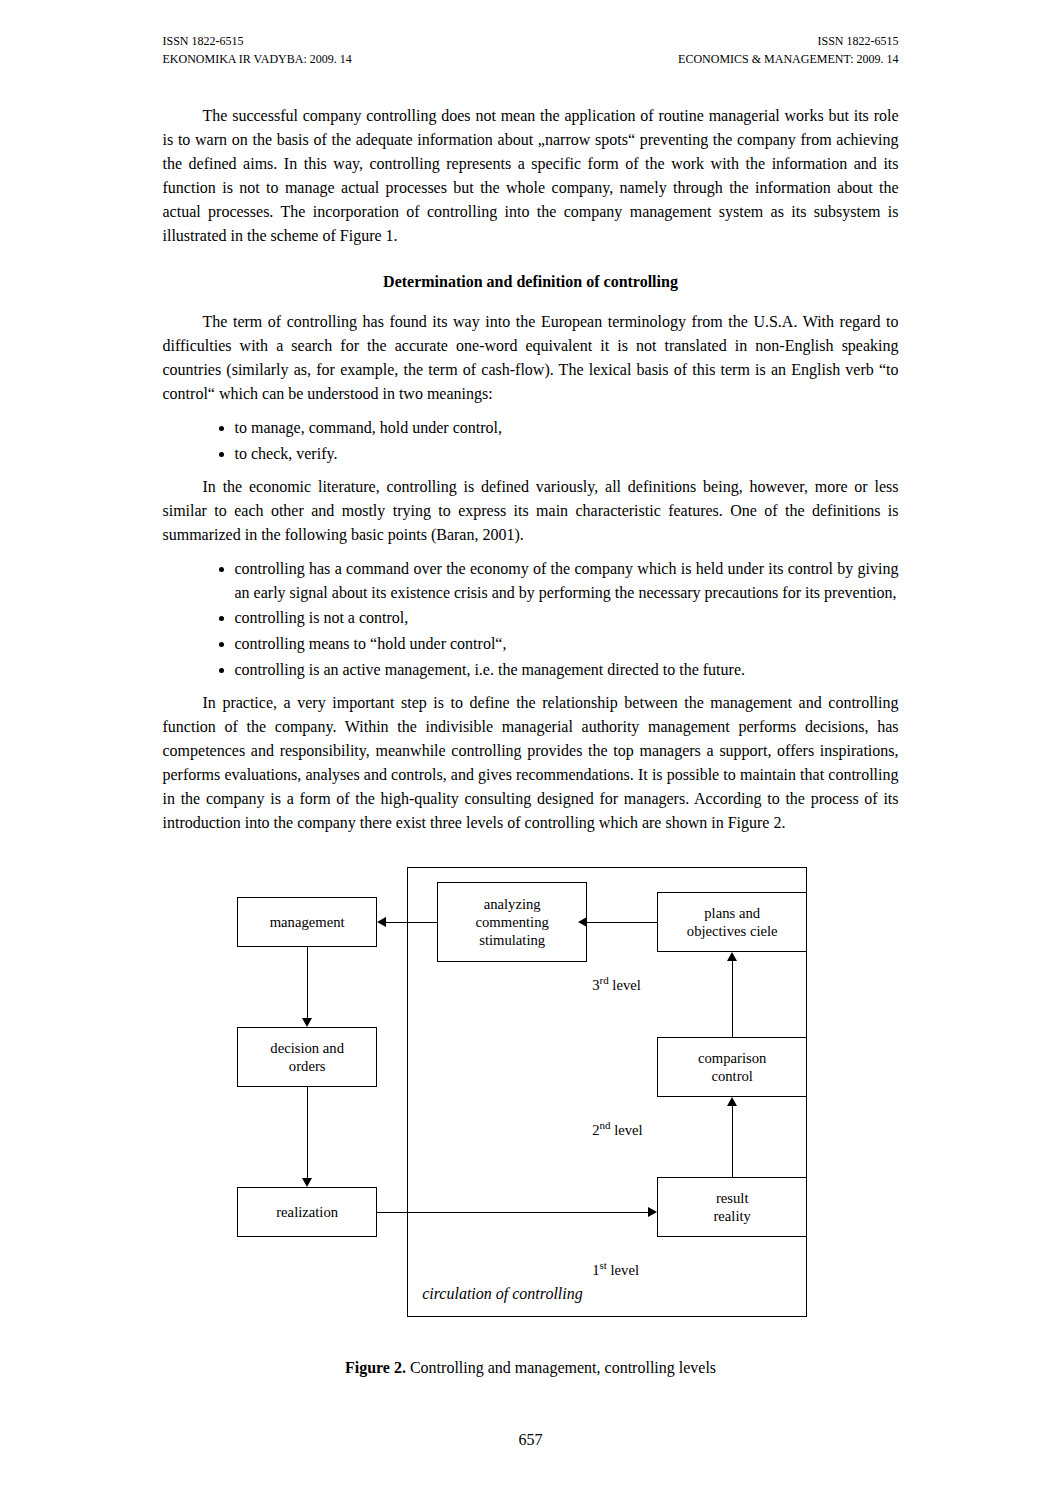ISSN 1822-6515 ISSN 1822-6515
EKONOMIKA IR VADYBA: 2009. 14 ECONOMICS & MANAGEMENT: 2009. 14
The successful company controlling does not mean the application of routine managerial works but its role is to warn on the basis of the adequate information about „narrow spots“ preventing the company from achieving the defined aims. In this way, controlling represents a specific form of the work with the information and its function is not to manage actual processes but the whole company, namely through the information about the actual processes. The incorporation of controlling into the company management system as its subsystem is illustrated in the scheme of Figure 1.
Determination and definition of controlling
The term of controlling has found its way into the European terminology from the U.S.A. With regard to difficulties with a search for the accurate one-word equivalent it is not translated in non-English speaking countries (similarly as, for example, the term of cash-flow). The lexical basis of this term is an English verb “to control“ which can be understood in two meanings:
to manage, command, hold under control,
to check, verify.
In the economic literature, controlling is defined variously, all definitions being, however, more or less similar to each other and mostly trying to express its main characteristic features. One of the definitions is summarized in the following basic points (Baran, 2001).
controlling has a command over the economy of the company which is held under its control by giving an early signal about its existence crisis and by performing the necessary precautions for its prevention,
controlling is not a control,
controlling means to “hold under control“,
controlling is an active management, i.e. the management directed to the future.
In practice, a very important step is to define the relationship between the management and controlling function of the company. Within the indivisible managerial authority management performs decisions, has competences and responsibility, meanwhile controlling provides the top managers a support, offers inspirations, performs evaluations, analyses and controls, and gives recommendations. It is possible to maintain that controlling in the company is a form of the high-quality consulting designed for managers. According to the process of its introduction into the company there exist three levels of controlling which are shown in Figure 2.
management
analyzing
commenting
stimulating
plans and
objectives ciele
decision and
orders
comparison
control
realization
result
reality
3rd level
2nd level
1st level
circulation of controlling
Figure 2. Controlling and management, controlling levels
657